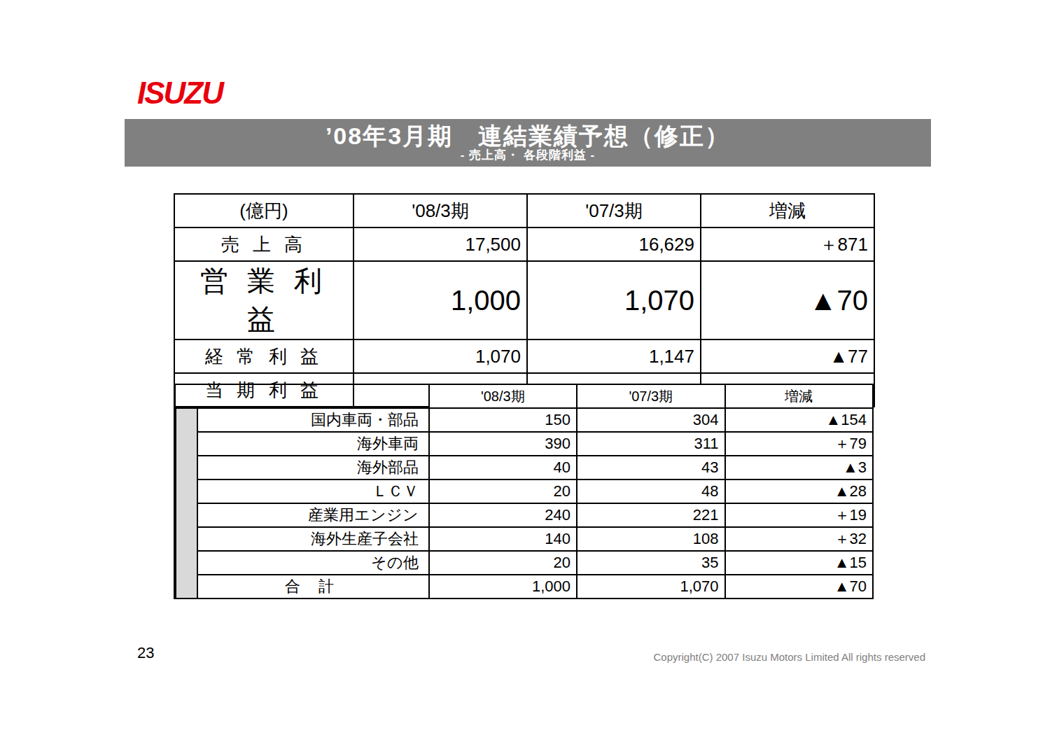ISUZU
’08年3月期　連結業績予想（修正）
- 売上高・ 各段階利益 -
| (億円) | '08/3期 | '07/3期 | 増減 |
| 売 上 高 | 17,500 | 16,629 | ＋871 |
| 営 業 利 益 | 1,000 | 1,070 | ▲70 |
| 経 常 利 益 | 1,070 | 1,147 | ▲77 |
| 当 期 利 益 | 800 | 924 | ▲124 |
| | | '08/3期 | '07/3期 | 増減 |
| | 国内車両・部品 | 150 | 304 | ▲154 |
| 海外車両 | 390 | 311 | ＋79 |
| 海外部品 | 40 | 43 | ▲3 |
| ＬＣＶ | 20 | 48 | ▲28 |
| 産業用エンジン | 240 | 221 | ＋19 |
| 海外生産子会社 | 140 | 108 | ＋32 |
| その他 | 20 | 35 | ▲15 |
| 合 計 | 1,000 | 1,070 | ▲70 |
23
Copyright(C) 2007 Isuzu Motors Limited All rights reserved